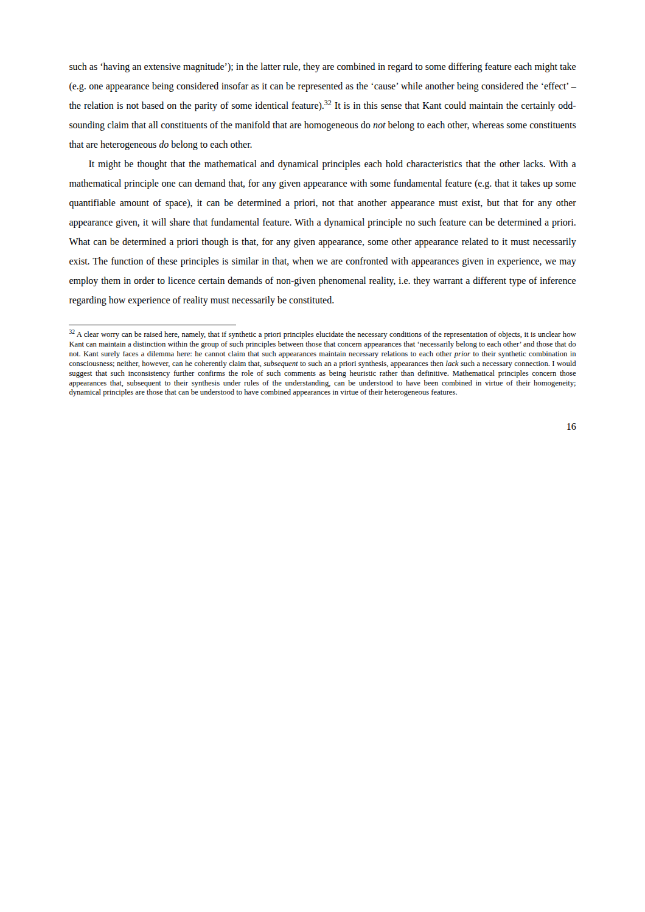such as ‘having an extensive magnitude’); in the latter rule, they are combined in regard to some differing feature each might take (e.g. one appearance being considered insofar as it can be represented as the ‘cause’ while another being considered the ‘effect’ – the relation is not based on the parity of some identical feature).32 It is in this sense that Kant could maintain the certainly odd-sounding claim that all constituents of the manifold that are homogeneous do not belong to each other, whereas some constituents that are heterogeneous do belong to each other.
It might be thought that the mathematical and dynamical principles each hold characteristics that the other lacks. With a mathematical principle one can demand that, for any given appearance with some fundamental feature (e.g. that it takes up some quantifiable amount of space), it can be determined a priori, not that another appearance must exist, but that for any other appearance given, it will share that fundamental feature. With a dynamical principle no such feature can be determined a priori. What can be determined a priori though is that, for any given appearance, some other appearance related to it must necessarily exist. The function of these principles is similar in that, when we are confronted with appearances given in experience, we may employ them in order to licence certain demands of non-given phenomenal reality, i.e. they warrant a different type of inference regarding how experience of reality must necessarily be constituted.
32 A clear worry can be raised here, namely, that if synthetic a priori principles elucidate the necessary conditions of the representation of objects, it is unclear how Kant can maintain a distinction within the group of such principles between those that concern appearances that ‘necessarily belong to each other’ and those that do not. Kant surely faces a dilemma here: he cannot claim that such appearances maintain necessary relations to each other prior to their synthetic combination in consciousness; neither, however, can he coherently claim that, subsequent to such an a priori synthesis, appearances then lack such a necessary connection. I would suggest that such inconsistency further confirms the role of such comments as being heuristic rather than definitive. Mathematical principles concern those appearances that, subsequent to their synthesis under rules of the understanding, can be understood to have been combined in virtue of their homogeneity; dynamical principles are those that can be understood to have combined appearances in virtue of their heterogeneous features.
16